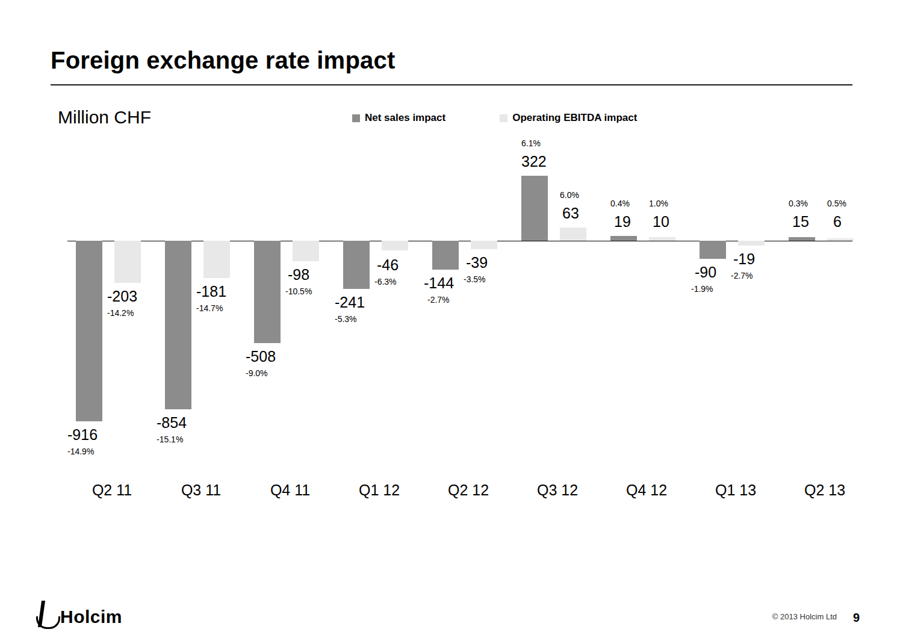Foreign exchange rate impact
Million CHF
Net sales impact
Operating EBITDA impact
-916
-14.9%
-203
-14.2%
-854
-15.1%
-181
-14.7%
-508
-9.0%
-98
-10.5%
-241
-5.3%
-46
-6.3%
-144
-2.7%
-39
-3.5%
322
6.1%
63
6.0%
19
0.4%
10
1.0%
-90
-1.9%
-19
-2.7%
15
0.3%
6
0.5%
Q2 11 Q3 11 Q4 11 Q1 12 Q2 12 Q3 12 Q4 12 Q1 13 Q2 13
Holcim
© 2013 Holcim Ltd
9